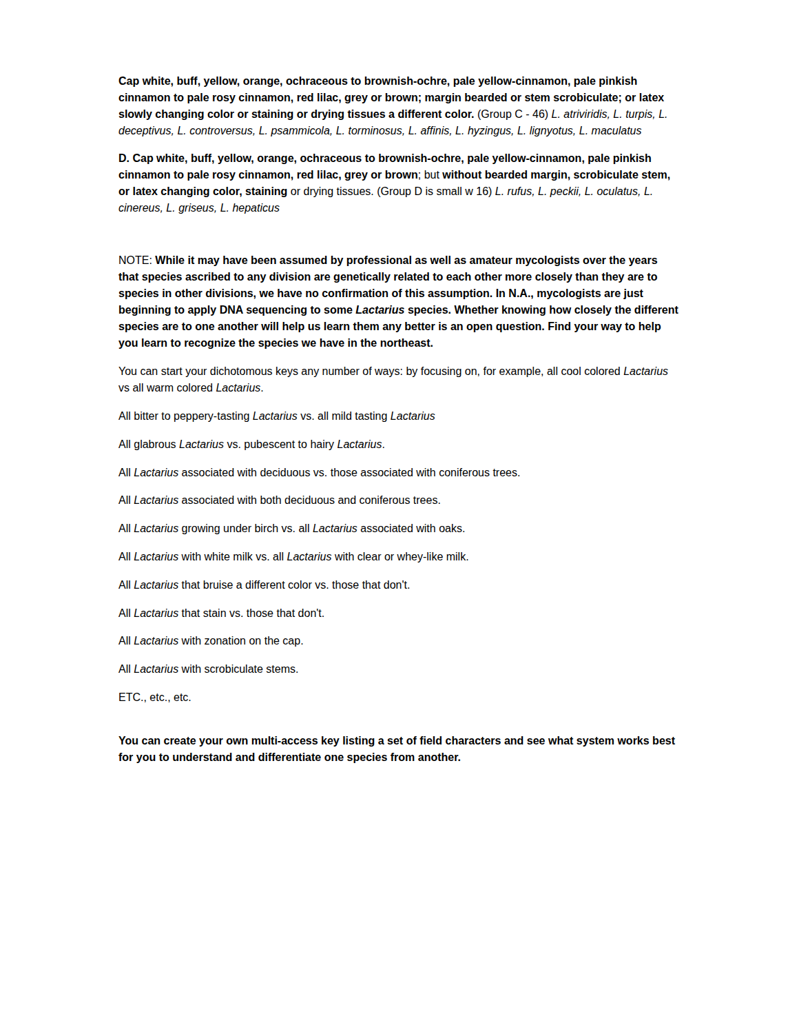Cap white, buff, yellow, orange, ochraceous to brownish-ochre, pale yellow-cinnamon, pale pinkish cinnamon to pale rosy cinnamon, red lilac, grey or brown; margin bearded or stem scrobiculate; or latex slowly changing color or staining or drying tissues a different color. (Group C - 46) L. atriviridis, L. turpis, L. deceptivus, L. controversus, L. psammicola, L. torminosus, L. affinis, L. hyzingus, L. lignyotus, L. maculatus
D. Cap white, buff, yellow, orange, ochraceous to brownish-ochre, pale yellow-cinnamon, pale pinkish cinnamon to pale rosy cinnamon, red lilac, grey or brown; but without bearded margin, scrobiculate stem, or latex changing color, staining or drying tissues. (Group D is small w 16) L. rufus, L. peckii, L. oculatus, L. cinereus, L. griseus, L. hepaticus
NOTE: While it may have been assumed by professional as well as amateur mycologists over the years that species ascribed to any division are genetically related to each other more closely than they are to species in other divisions, we have no confirmation of this assumption. In N.A., mycologists are just beginning to apply DNA sequencing to some Lactarius species. Whether knowing how closely the different species are to one another will help us learn them any better is an open question. Find your way to help you learn to recognize the species we have in the northeast.
You can start your dichotomous keys any number of ways: by focusing on, for example, all cool colored Lactarius vs all warm colored Lactarius.
All bitter to peppery-tasting Lactarius vs. all mild tasting Lactarius
All glabrous Lactarius vs. pubescent to hairy Lactarius.
All Lactarius associated with deciduous vs. those associated with coniferous trees.
All Lactarius associated with both deciduous and coniferous trees.
All Lactarius growing under birch vs. all Lactarius associated with oaks.
All Lactarius with white milk vs. all Lactarius with clear or whey-like milk.
All Lactarius that bruise a different color vs. those that don't.
All Lactarius that stain vs. those that don't.
All Lactarius with zonation on the cap.
All Lactarius with scrobiculate stems.
ETC., etc., etc.
You can create your own multi-access key listing a set of field characters and see what system works best for you to understand and differentiate one species from another.